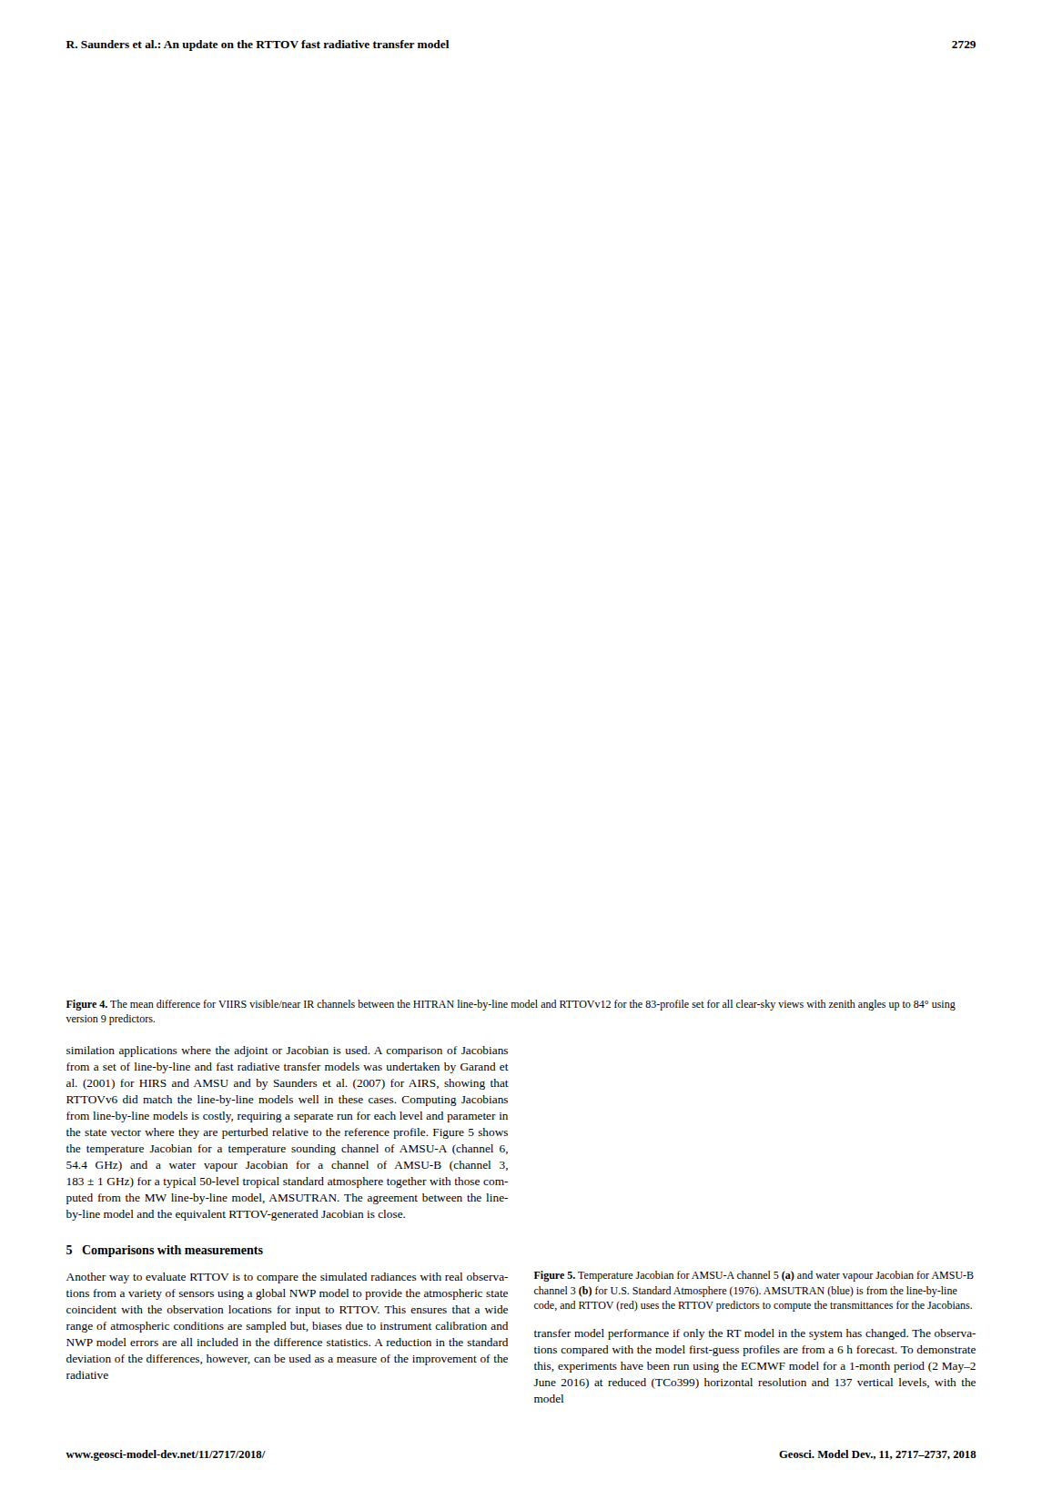R. Saunders et al.: An update on the RTTOV fast radiative transfer model
2729
Figure 4. The mean difference for VIIRS visible/near IR channels between the HITRAN line-by-line model and RTTOVv12 for the 83-profile set for all clear-sky views with zenith angles up to 84° using version 9 predictors.
similation applications where the adjoint or Jacobian is used. A comparison of Jacobians from a set of line-by-line and fast radiative transfer models was undertaken by Garand et al. (2001) for HIRS and AMSU and by Saunders et al. (2007) for AIRS, showing that RTTOVv6 did match the line-by-line models well in these cases. Computing Jacobians from line-by-line models is costly, requiring a separate run for each level and parameter in the state vector where they are perturbed relative to the reference profile. Figure 5 shows the temperature Jacobian for a temperature sounding channel of AMSU-A (channel 6, 54.4 GHz) and a water vapour Jacobian for a channel of AMSU-B (channel 3, 183 ± 1 GHz) for a typical 50-level tropical standard atmosphere together with those computed from the MW line-by-line model, AMSUTRAN. The agreement between the line-by-line model and the equivalent RTTOV-generated Jacobian is close.
5 Comparisons with measurements
Another way to evaluate RTTOV is to compare the simulated radiances with real observations from a variety of sensors using a global NWP model to provide the atmospheric state coincident with the observation locations for input to RTTOV. This ensures that a wide range of atmospheric conditions are sampled but, biases due to instrument calibration and NWP model errors are all included in the difference statistics. A reduction in the standard deviation of the differences, however, can be used as a measure of the improvement of the radiative
Figure 5. Temperature Jacobian for AMSU-A channel 5 (a) and water vapour Jacobian for AMSU-B channel 3 (b) for U.S. Standard Atmosphere (1976). AMSUTRAN (blue) is from the line-by-line code, and RTTOV (red) uses the RTTOV predictors to compute the transmittances for the Jacobians.
transfer model performance if only the RT model in the system has changed. The observations compared with the model first-guess profiles are from a 6 h forecast. To demonstrate this, experiments have been run using the ECMWF model for a 1-month period (2 May–2 June 2016) at reduced (TCo399) horizontal resolution and 137 vertical levels, with the model
www.geosci-model-dev.net/11/2717/2018/
Geosci. Model Dev., 11, 2717–2737, 2018